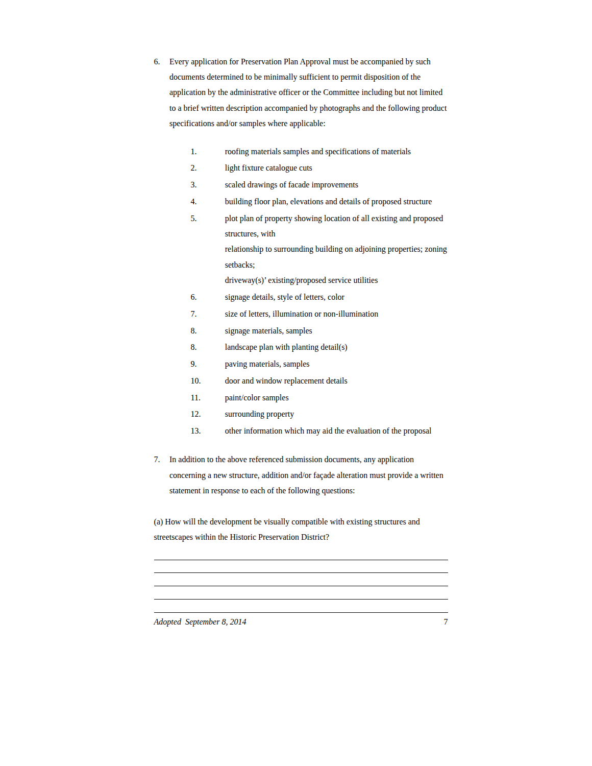6. Every application for Preservation Plan Approval must be accompanied by such documents determined to be minimally sufficient to permit disposition of the application by the administrative officer or the Committee including but not limited to a brief written description accompanied by photographs and the following product specifications and/or samples where applicable:
1. roofing materials samples and specifications of materials
2. light fixture catalogue cuts
3. scaled drawings of facade improvements
4. building floor plan, elevations and details of proposed structure
5. plot plan of property showing location of all existing and proposed structures, with relationship to surrounding building on adjoining properties; zoning setbacks; driveway(s)’ existing/proposed service utilities
6. signage details, style of letters, color
7. size of letters, illumination or non-illumination
8. signage materials, samples
8. landscape plan with planting detail(s)
9. paving materials, samples
10. door and window replacement details
11. paint/color samples
12. surrounding property
13. other information which may aid the evaluation of the proposal
7. In addition to the above referenced submission documents, any application concerning a new structure, addition and/or façade alteration must provide a written statement in response to each of the following questions:
(a) How will the development be visually compatible with existing structures and streetscapes within the Historic Preservation District?
Adopted September 8, 2014 7